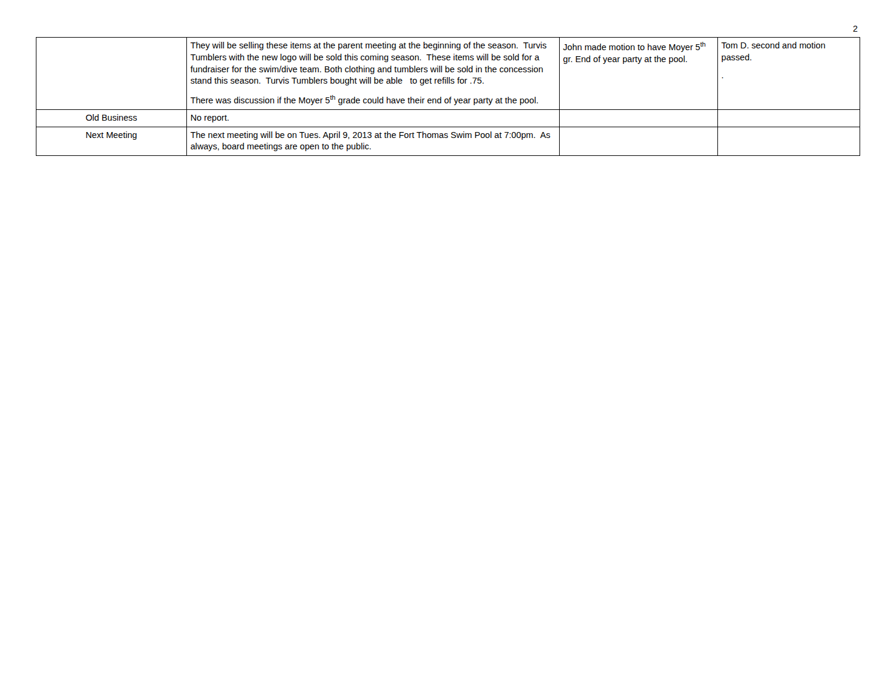2
| | They will be selling these items at the parent meeting at the beginning of the season. Turvis Tumblers with the new logo will be sold this coming season. These items will be sold for a fundraiser for the swim/dive team. Both clothing and tumblers will be sold in the concession stand this season. Turvis Tumblers bought will be able to get refills for .75. There was discussion if the Moyer 5 th grade could have their end of year party at the pool. | John made motion to have Moyer 5 th gr. End of year party at the pool. | Tom D. second and motion passed. . |
| Old Business | No report. | | |
| Next Meeting | The next meeting will be on Tues. April 9, 2013 at the Fort Thomas Swim Pool at 7:00pm. As always, board meetings are open to the public. | | |